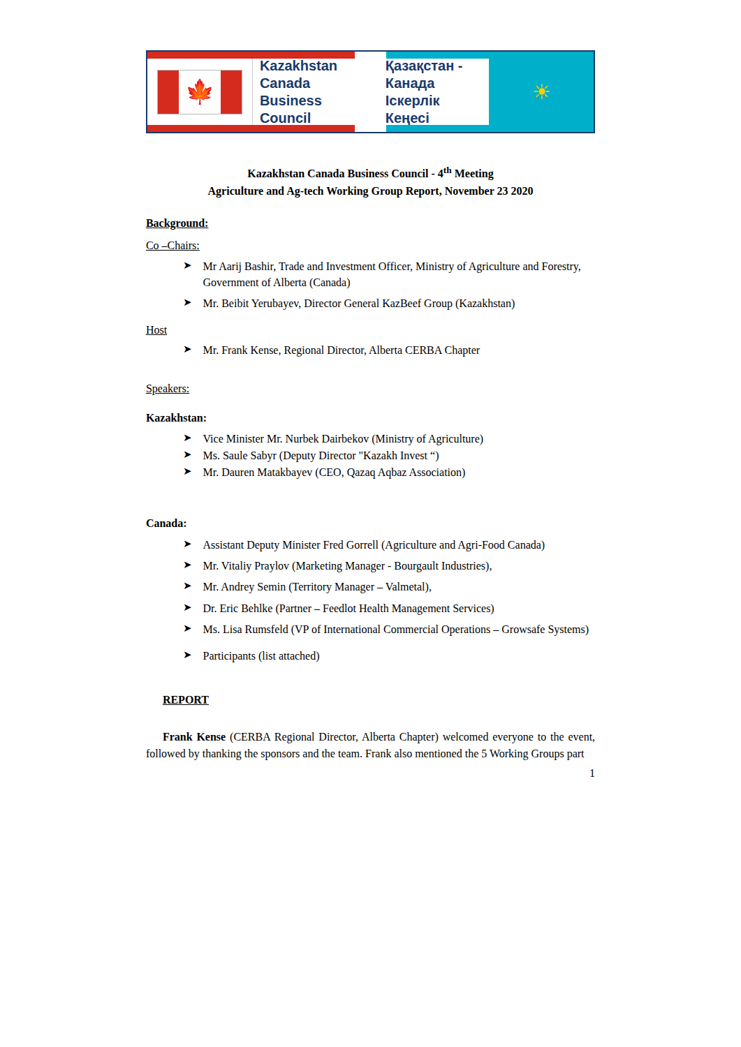🍁
Kazakhstan Canada
Business Council
Қазақстан - Канада
Іскерлік Кеңесі
☀
Kazakhstan Canada Business Council - 4th Meeting
Agriculture and Ag-tech Working Group Report, November 23 2020
Background:
Co –Chairs:
Mr Aarij Bashir, Trade and Investment Officer, Ministry of Agriculture and Forestry, Government of Alberta (Canada)
Mr. Beibit Yerubayev, Director General KazBeef Group (Kazakhstan)
Host
Mr. Frank Kense, Regional Director, Alberta CERBA Chapter
Speakers:
Kazakhstan:
Vice Minister Mr. Nurbek Dairbekov (Ministry of Agriculture)
Ms. Saule Sabyr (Deputy Director "Kazakh Invest “)
Mr. Dauren Matakbayev (CEO, Qazaq Aqbaz Association)
Canada:
Assistant Deputy Minister Fred Gorrell (Agriculture and Agri-Food Canada)
Mr. Vitaliy Praylov (Marketing Manager - Bourgault Industries),
Mr. Andrey Semin (Territory Manager – Valmetal),
Dr. Eric Behlke (Partner – Feedlot Health Management Services)
Ms. Lisa Rumsfeld (VP of International Commercial Operations – Growsafe Systems)
Participants (list attached)
REPORT
Frank Kense (CERBA Regional Director, Alberta Chapter) welcomed everyone to the event, followed by thanking the sponsors and the team. Frank also mentioned the 5 Working Groups part
1